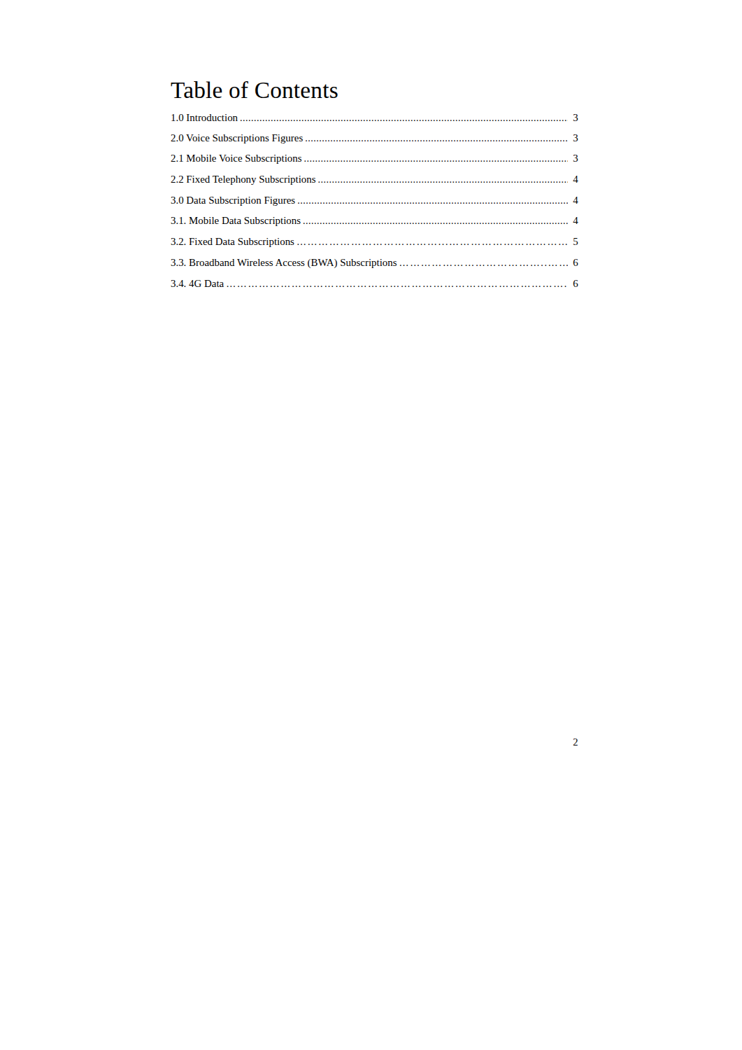Table of Contents
1.0 Introduction .................................................................................................................................................................. 3
2.0 Voice Subscriptions Figures ............................................................................................................................. 3
2.1 Mobile Voice Subscriptions ......................................................................................................................... 3
2.2 Fixed Telephony Subscriptions .................................................................................................................. 4
3.0 Data Subscription Figures ................................................................................................................................. 4
3.1. Mobile Data Subscriptions ..................................................................................................... 4
3.2. Fixed Data Subscriptions …………………………………...………………………………………………….. 5
3.3. Broadband Wireless Access (BWA) Subscriptions …………………………………..………………. 6
3.4. 4G Data …………………………………………………………………………………..…………………………… 6
2